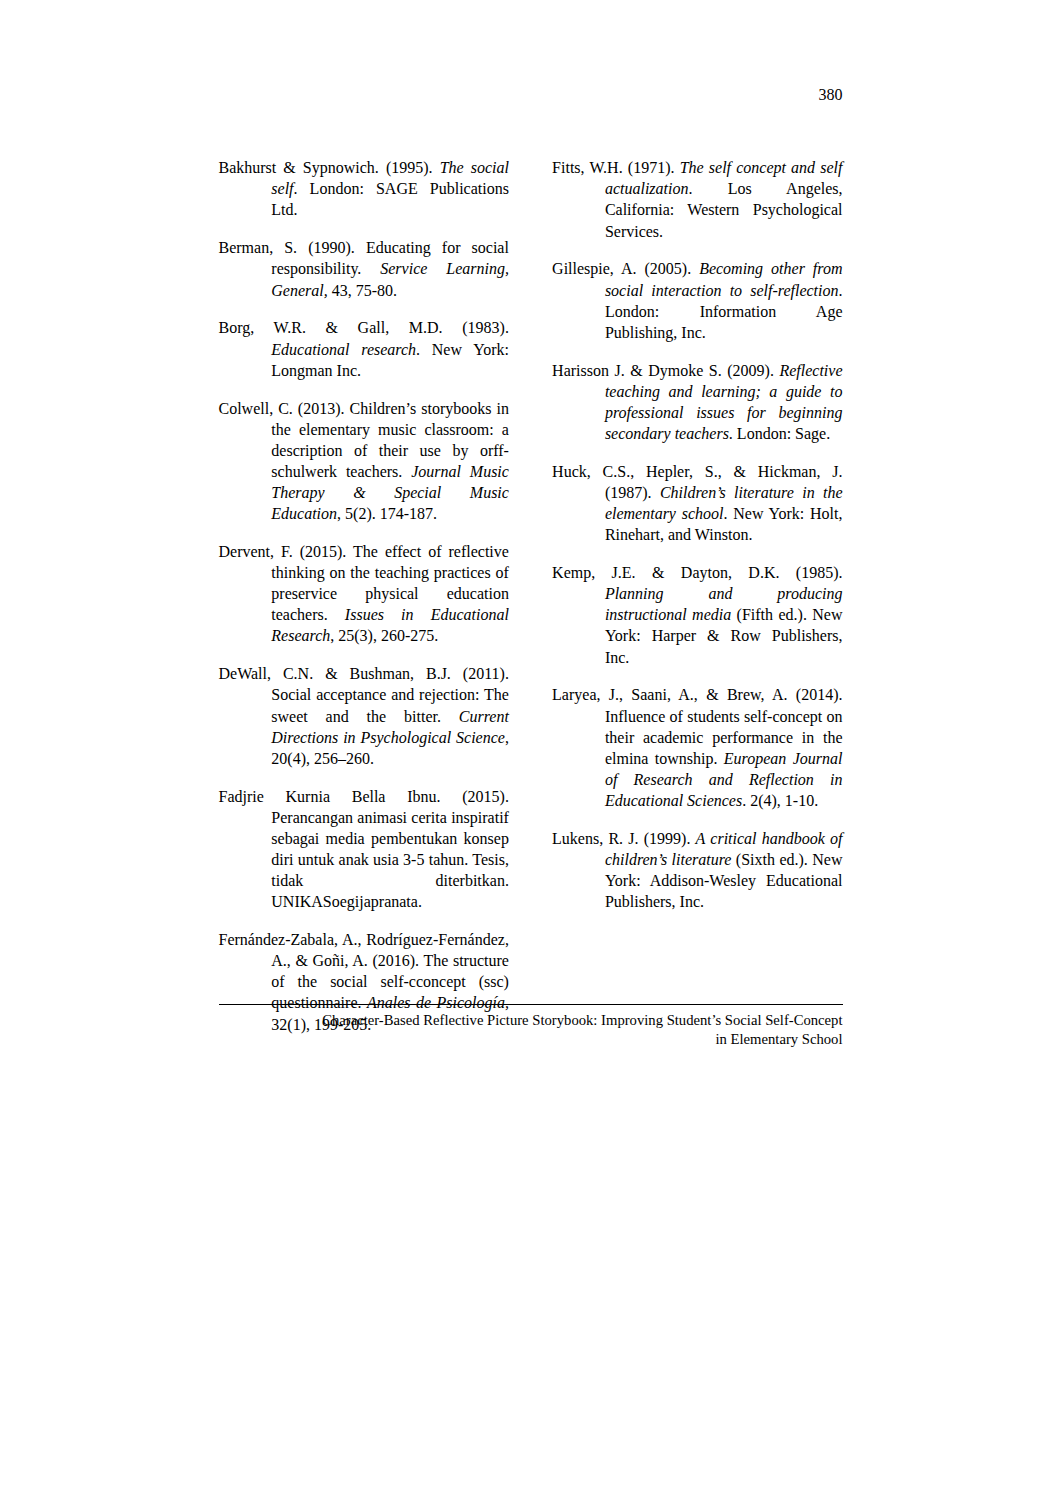380
Bakhurst & Sypnowich. (1995). The social self. London: SAGE Publications Ltd.
Berman, S. (1990). Educating for social responsibility. Service Learning, General, 43, 75-80.
Borg, W.R. & Gall, M.D. (1983). Educational research. New York: Longman Inc.
Colwell, C. (2013). Children’s storybooks in the elementary music classroom: a description of their use by orff-schulwerk teachers. Journal Music Therapy & Special Music Education, 5(2). 174-187.
Dervent, F. (2015). The effect of reflective thinking on the teaching practices of preservice physical education teachers. Issues in Educational Research, 25(3), 260-275.
DeWall, C.N. & Bushman, B.J. (2011). Social acceptance and rejection: The sweet and the bitter. Current Directions in Psychological Science, 20(4), 256–260.
Fadjrie Kurnia Bella Ibnu. (2015). Perancangan animasi cerita inspiratif sebagai media pembentukan konsep diri untuk anak usia 3-5 tahun. Tesis, tidak diterbitkan. UNIKASoegijapranata.
Fernández-Zabala, A., Rodríguez-Fernández, A., & Goñi, A. (2016). The structure of the social self-cconcept (ssc) questionnaire. Anales de Psicología, 32(1), 199-205.
Fitts, W.H. (1971). The self concept and self actualization. Los Angeles, California: Western Psychological Services.
Gillespie, A. (2005). Becoming other from social interaction to self-reflection. London: Information Age Publishing, Inc.
Harisson J. & Dymoke S. (2009). Reflective teaching and learning; a guide to professional issues for beginning secondary teachers. London: Sage.
Huck, C.S., Hepler, S., & Hickman, J. (1987). Children’s literature in the elementary school. New York: Holt, Rinehart, and Winston.
Kemp, J.E. & Dayton, D.K. (1985). Planning and producing instructional media (Fifth ed.). New York: Harper & Row Publishers, Inc.
Laryea, J., Saani, A., & Brew, A. (2014). Influence of students self-concept on their academic performance in the elmina township. European Journal of Research and Reflection in Educational Sciences. 2(4), 1-10.
Lukens, R. J. (1999). A critical handbook of children’s literature (Sixth ed.). New York: Addison-Wesley Educational Publishers, Inc.
Character-Based Reflective Picture Storybook: Improving Student’s Social Self-Concept
in Elementary School